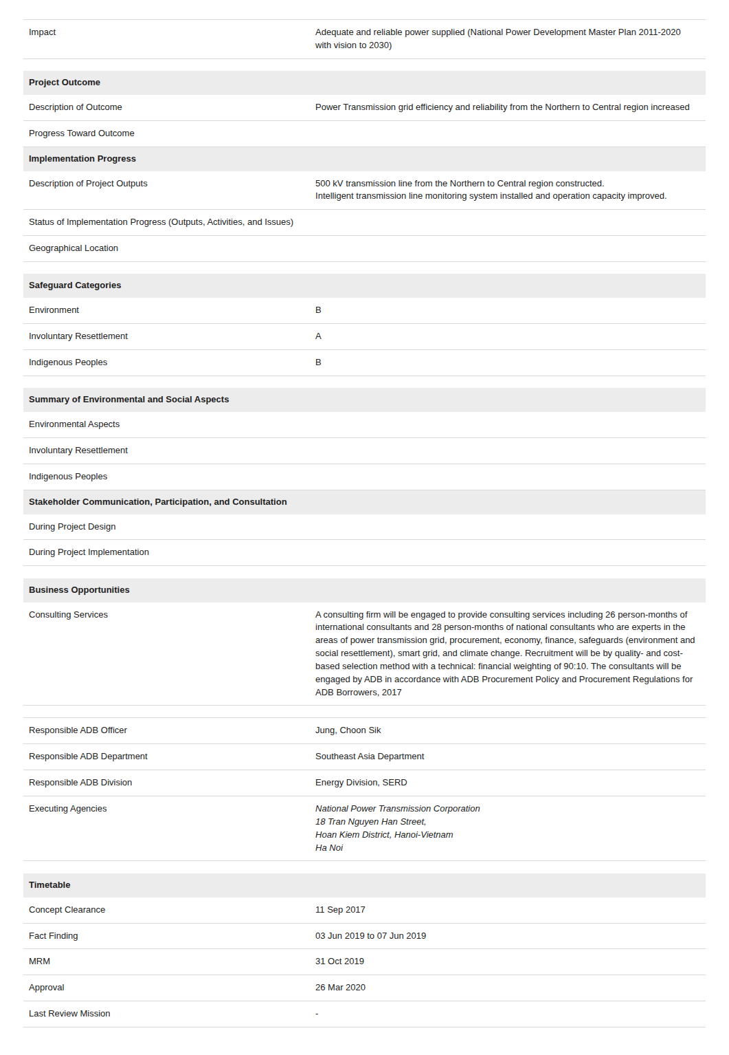| Impact | Adequate and reliable power supplied (National Power Development Master Plan 2011-2020 with vision to 2030) |
| Project Outcome |
| Description of Outcome | Power Transmission grid efficiency and reliability from the Northern to Central region increased |
| Progress Toward Outcome | |
| Implementation Progress |
| Description of Project Outputs | 500 kV transmission line from the Northern to Central region constructed. Intelligent transmission line monitoring system installed and operation capacity improved. |
| Status of Implementation Progress (Outputs, Activities, and Issues) | |
| Geographical Location | |
| Safeguard Categories |
| Environment | B | |
| Involuntary Resettlement | A | |
| Indigenous Peoples | B | |
| Summary of Environmental and Social Aspects |
| Environmental Aspects |
| Involuntary Resettlement |
| Indigenous Peoples |
| Stakeholder Communication, Participation, and Consultation |
| During Project Design |
| During Project Implementation |
| Business Opportunities |
| Consulting Services | A consulting firm will be engaged to provide consulting services including 26 person-months of international consultants and 28 person-months of national consultants who are experts in the areas of power transmission grid, procurement, economy, finance, safeguards (environment and social resettlement), smart grid, and climate change. Recruitment will be by quality- and cost-based selection method with a technical: financial weighting of 90:10. The consultants will be engaged by ADB in accordance with ADB Procurement Policy and Procurement Regulations for ADB Borrowers, 2017 |
| Responsible ADB Officer | Jung, Choon Sik |
| Responsible ADB Department | Southeast Asia Department |
| Responsible ADB Division | Energy Division, SERD |
| Executing Agencies | National Power Transmission Corporation 18 Tran Nguyen Han Street, Hoan Kiem District, Hanoi-Vietnam Ha Noi |
| Timetable |
| Concept Clearance | 11 Sep 2017 |
| Fact Finding | 03 Jun 2019 to 07 Jun 2019 |
| MRM | 31 Oct 2019 |
| Approval | 26 Mar 2020 |
| Last Review Mission | - |